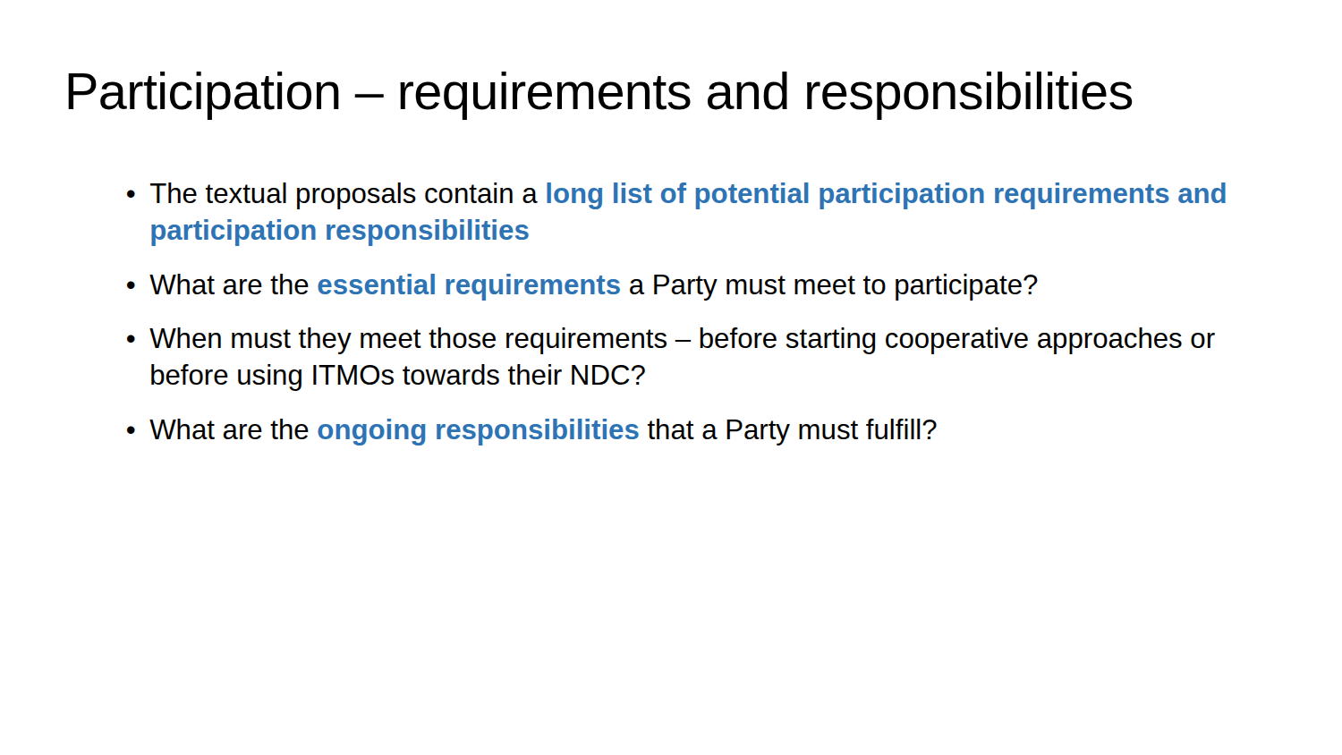Participation – requirements and responsibilities
The textual proposals contain a long list of potential participation requirements and participation responsibilities
What are the essential requirements a Party must meet to participate?
When must they meet those requirements – before starting cooperative approaches or before using ITMOs towards their NDC?
What are the ongoing responsibilities that a Party must fulfill?